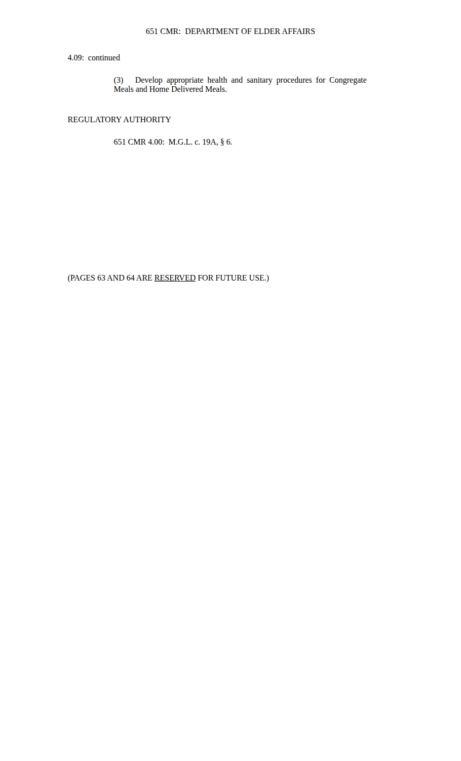651 CMR: DEPARTMENT OF ELDER AFFAIRS
4.09: continued
(3) Develop appropriate health and sanitary procedures for Congregate Meals and Home Delivered Meals.
REGULATORY AUTHORITY
651 CMR 4.00: M.G.L. c. 19A, § 6.
(PAGES 63 AND 64 ARE RESERVED FOR FUTURE USE.)